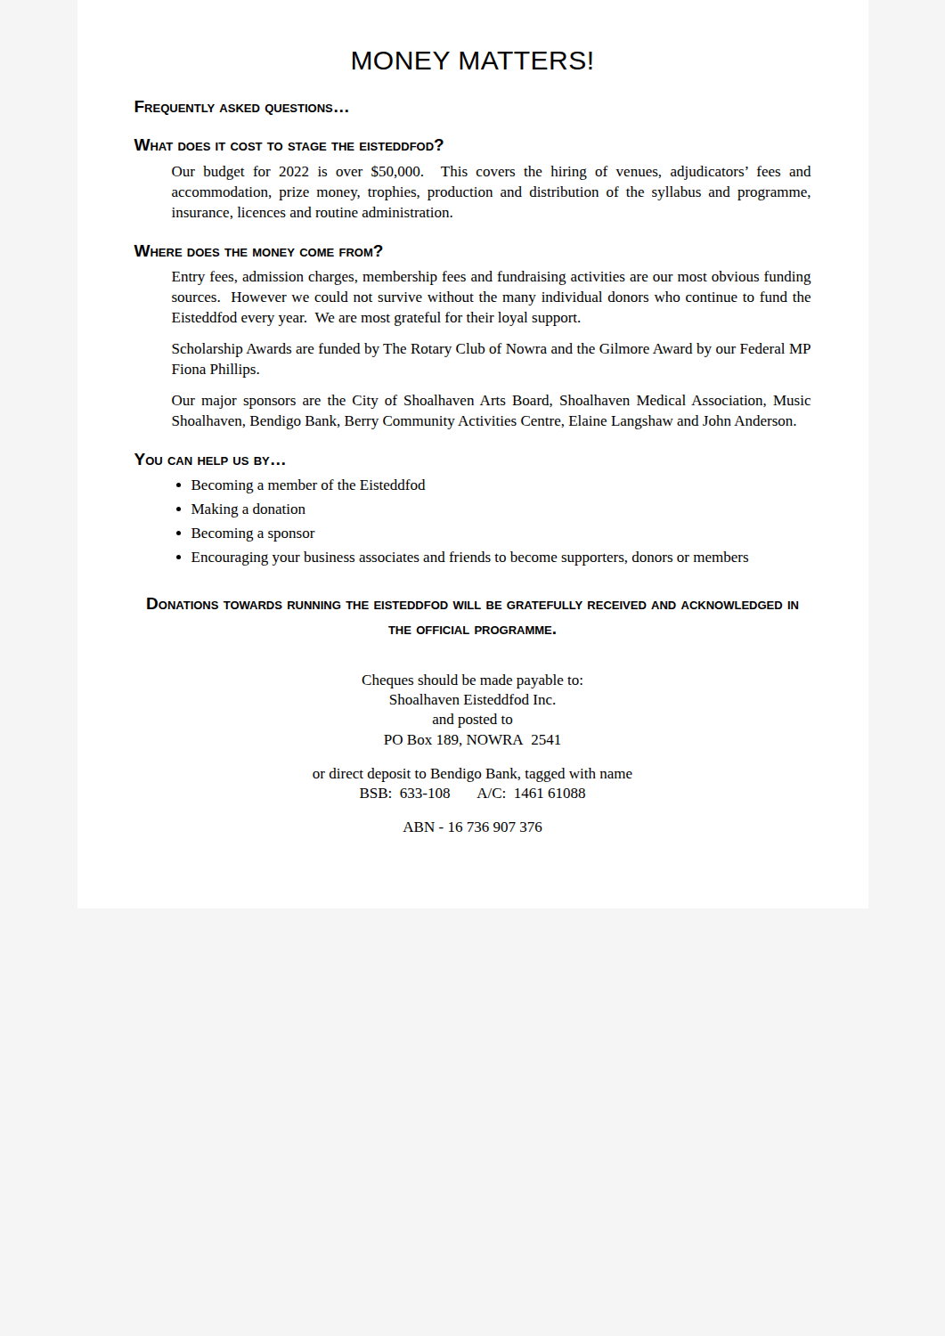MONEY MATTERS!
Frequently asked questions…
What does it cost to stage the Eisteddfod?
Our budget for 2022 is over $50,000. This covers the hiring of venues, adjudicators’ fees and accommodation, prize money, trophies, production and distribution of the syllabus and programme, insurance, licences and routine administration.
Where does the money come from?
Entry fees, admission charges, membership fees and fundraising activities are our most obvious funding sources. However we could not survive without the many individual donors who continue to fund the Eisteddfod every year. We are most grateful for their loyal support.
Scholarship Awards are funded by The Rotary Club of Nowra and the Gilmore Award by our Federal MP Fiona Phillips.
Our major sponsors are the City of Shoalhaven Arts Board, Shoalhaven Medical Association, Music Shoalhaven, Bendigo Bank, Berry Community Activities Centre, Elaine Langshaw and John Anderson.
You can help us by…
Becoming a member of the Eisteddfod
Making a donation
Becoming a sponsor
Encouraging your business associates and friends to become supporters, donors or members
Donations towards running the Eisteddfod will be gratefully received and acknowledged in the Official Programme.
Cheques should be made payable to:
Shoalhaven Eisteddfod Inc.
and posted to
PO Box 189, NOWRA 2541
or direct deposit to Bendigo Bank, tagged with name
BSB: 633-108 A/C: 1461 61088
ABN - 16 736 907 376